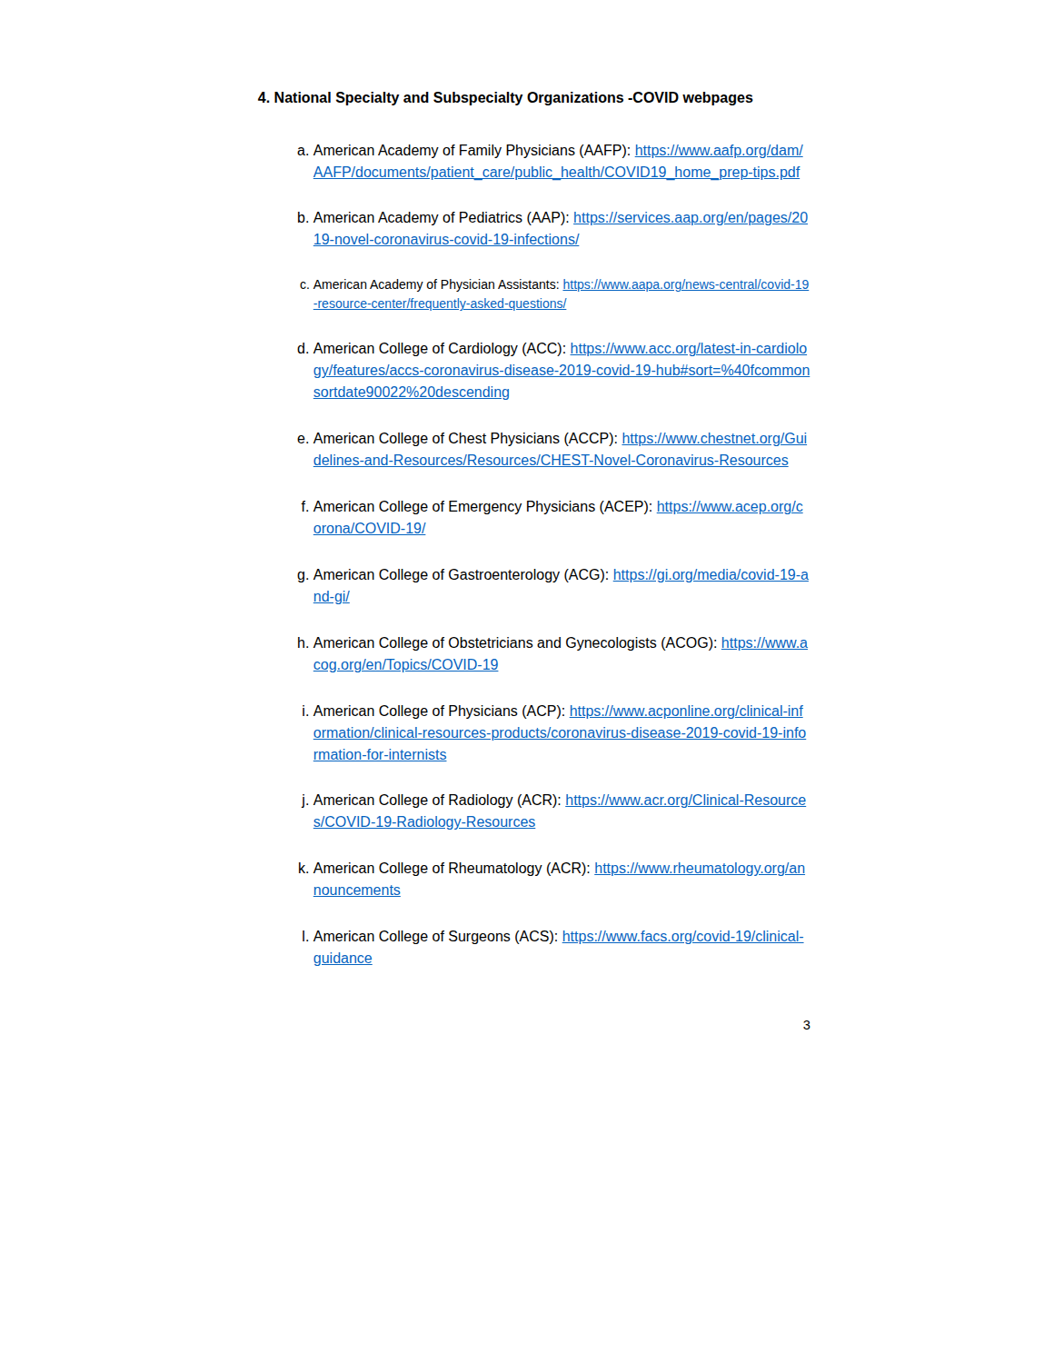National Specialty and Subspecialty Organizations -COVID webpages
American Academy of Family Physicians (AAFP): https://www.aafp.org/dam/AAFP/documents/patient_care/public_health/COVID19_home_prep-tips.pdf
American Academy of Pediatrics (AAP): https://services.aap.org/en/pages/2019-novel-coronavirus-covid-19-infections/
American Academy of Physician Assistants: https://www.aapa.org/news-central/covid-19-resource-center/frequently-asked-questions/
American College of Cardiology (ACC): https://www.acc.org/latest-in-cardiology/features/accs-coronavirus-disease-2019-covid-19-hub#sort=%40fcommonsortdate90022%20descending
American College of Chest Physicians (ACCP): https://www.chestnet.org/Guidelines-and-Resources/Resources/CHEST-Novel-Coronavirus-Resources
American College of Emergency Physicians (ACEP): https://www.acep.org/corona/COVID-19/
American College of Gastroenterology (ACG): https://gi.org/media/covid-19-and-gi/
American College of Obstetricians and Gynecologists (ACOG): https://www.acog.org/en/Topics/COVID-19
American College of Physicians (ACP): https://www.acponline.org/clinical-information/clinical-resources-products/coronavirus-disease-2019-covid-19-information-for-internists
American College of Radiology (ACR): https://www.acr.org/Clinical-Resources/COVID-19-Radiology-Resources
American College of Rheumatology (ACR): https://www.rheumatology.org/announcements
American College of Surgeons (ACS): https://www.facs.org/covid-19/clinical-guidance
3